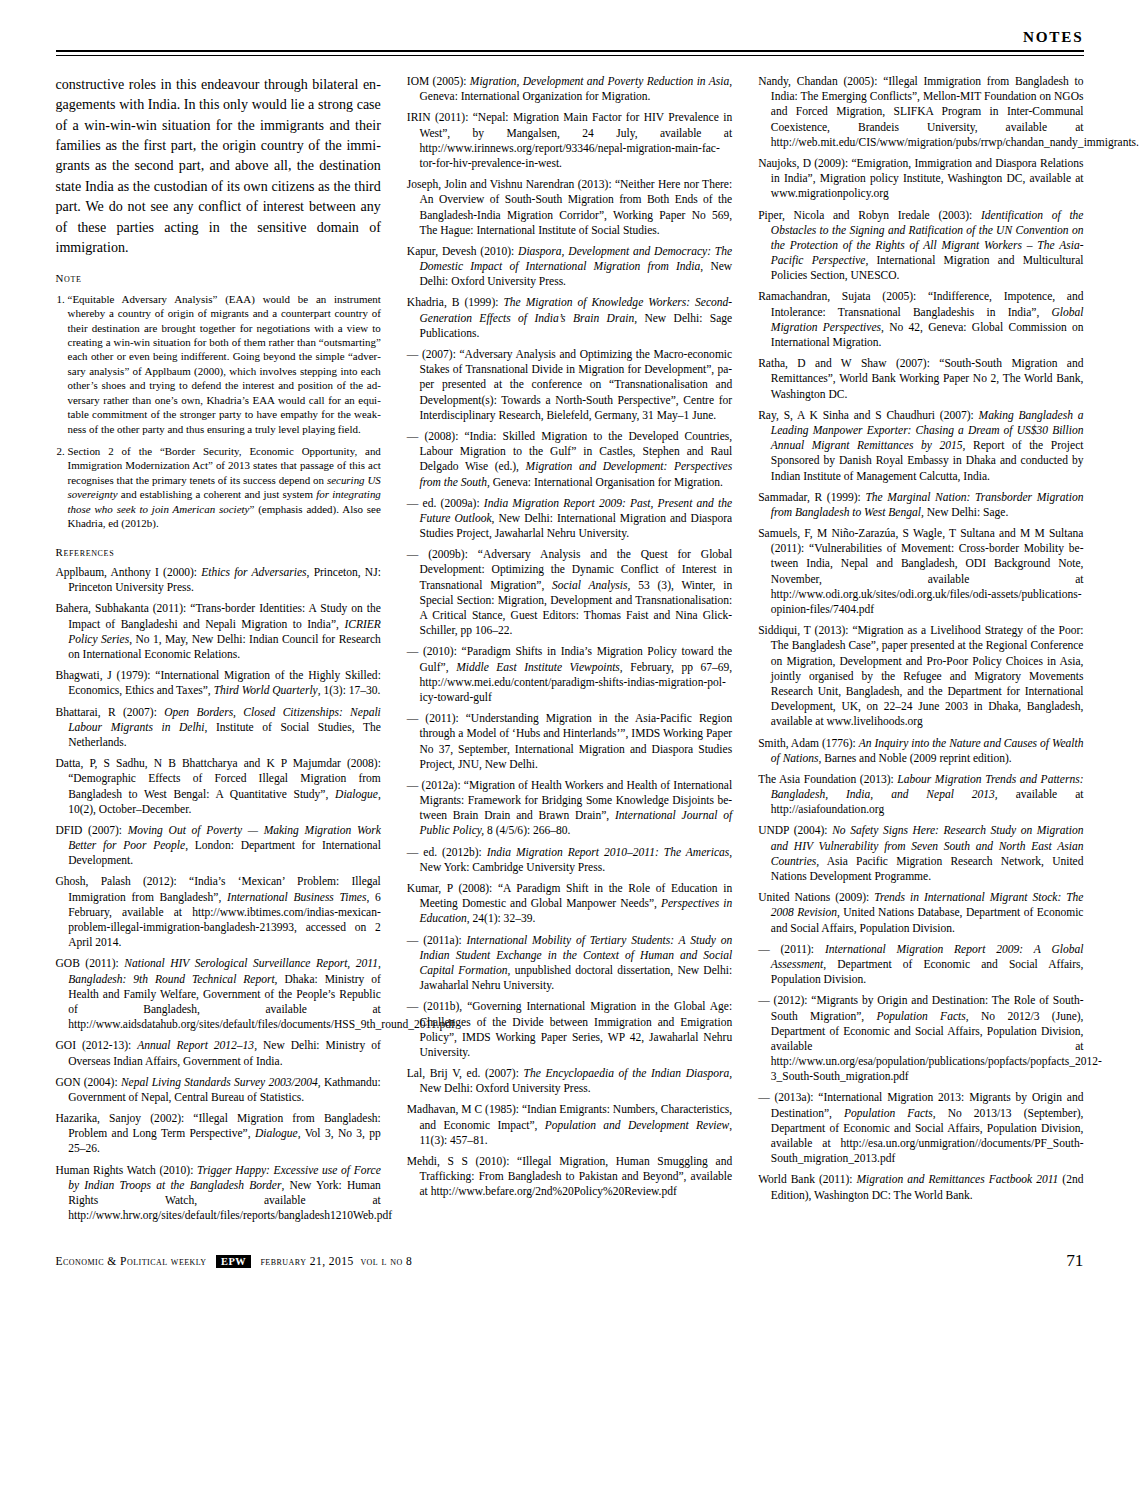NOTES
constructive roles in this endeavour through bilateral engagements with India. In this only would lie a strong case of a win-win-win situation for the immigrants and their families as the first part, the origin country of the immigrants as the second part, and above all, the destination state India as the custodian of its own citizens as the third part. We do not see any conflict of interest between any of these parties acting in the sensitive domain of immigration.
Note
“Equitable Adversary Analysis” (EAA) would be an instrument whereby a country of origin of migrants and a counterpart country of their destination are brought together for negotiations with a view to creating a win-win situation for both of them rather than “outsmarting” each other or even being indifferent. Going beyond the simple “adversary analysis” of Applbaum (2000), which involves stepping into each other’s shoes and trying to defend the interest and position of the adversary rather than one’s own, Khadria’s EAA would call for an equitable commitment of the stronger party to have empathy for the weakness of the other party and thus ensuring a truly level playing field.
Section 2 of the “Border Security, Economic Opportunity, and Immigration Modernization Act” of 2013 states that passage of this act recognises that the primary tenets of its success depend on securing US sovereignty and establishing a coherent and just system for integrating those who seek to join American society” (emphasis added). Also see Khadria, ed (2012b).
References
Applbaum, Anthony I (2000): Ethics for Adversaries, Princeton, NJ: Princeton University Press.
Bahera, Subhakanta (2011): “Trans-border Identities: A Study on the Impact of Bangladeshi and Nepali Migration to India”, ICRIER Policy Series, No 1, May, New Delhi: Indian Council for Research on International Economic Relations.
Bhagwati, J (1979): “International Migration of the Highly Skilled: Economics, Ethics and Taxes”, Third World Quarterly, 1(3): 17–30.
Bhattarai, R (2007): Open Borders, Closed Citizenships: Nepali Labour Migrants in Delhi, Institute of Social Studies, The Netherlands.
Datta, P, S Sadhu, N B Bhattcharya and K P Majumdar (2008): “Demographic Effects of Forced Illegal Migration from Bangladesh to West Bengal: A Quantitative Study”, Dialogue, 10(2), October–December.
DFID (2007): Moving Out of Poverty — Making Migration Work Better for Poor People, London: Department for International Development.
Ghosh, Palash (2012): “India’s ‘Mexican’ Problem: Illegal Immigration from Bangladesh”, International Business Times, 6 February, available at http://www.ibtimes.com/indias-mexican-problem-illegal-immigration-bangladesh-213993, accessed on 2 April 2014.
GOB (2011): National HIV Serological Surveillance Report, 2011, Bangladesh: 9th Round Technical Report, Dhaka: Ministry of Health and Family Welfare, Government of the People’s Republic of Bangladesh, available at http://www.aidsdatahub.org/sites/default/files/documents/HSS_9th_round_2011.pdf
GOI (2012-13): Annual Report 2012–13, New Delhi: Ministry of Overseas Indian Affairs, Government of India.
GON (2004): Nepal Living Standards Survey 2003/2004, Kathmandu: Government of Nepal, Central Bureau of Statistics.
Hazarika, Sanjoy (2002): “Illegal Migration from Bangladesh: Problem and Long Term Perspective”, Dialogue, Vol 3, No 3, pp 25–26.
Human Rights Watch (2010): Trigger Happy: Excessive use of Force by Indian Troops at the Bangladesh Border, New York: Human Rights Watch, available at http://www.hrw.org/sites/default/files/reports/bangladesh1210Web.pdf
IOM (2005): Migration, Development and Poverty Reduction in Asia, Geneva: International Organization for Migration.
IRIN (2011): “Nepal: Migration Main Factor for HIV Prevalence in West”, by Mangalsen, 24 July, available at http://www.irinnews.org/report/93346/nepal-migration-main-factor-for-hiv-prevalence-in-west.
Joseph, Jolin and Vishnu Narendran (2013): “Neither Here nor There: An Overview of South-South Migration from Both Ends of the Bangladesh-India Migration Corridor”, Working Paper No 569, The Hague: International Institute of Social Studies.
Kapur, Devesh (2010): Diaspora, Development and Democracy: The Domestic Impact of International Migration from India, New Delhi: Oxford University Press.
Khadria, B (1999): The Migration of Knowledge Workers: Second-Generation Effects of India’s Brain Drain, New Delhi: Sage Publications.
— (2007): “Adversary Analysis and Optimizing the Macro-economic Stakes of Transnational Divide in Migration for Development”, paper presented at the conference on “Transnationalisation and Development(s): Towards a North-South Perspective”, Centre for Interdisciplinary Research, Bielefeld, Germany, 31 May–1 June.
— (2008): “India: Skilled Migration to the Developed Countries, Labour Migration to the Gulf” in Castles, Stephen and Raul Delgado Wise (ed.), Migration and Development: Perspectives from the South, Geneva: International Organisation for Migration.
— ed. (2009a): India Migration Report 2009: Past, Present and the Future Outlook, New Delhi: International Migration and Diaspora Studies Project, Jawaharlal Nehru University.
— (2009b): “Adversary Analysis and the Quest for Global Development: Optimizing the Dynamic Conflict of Interest in Transnational Migration”, Social Analysis, 53 (3), Winter, in Special Section: Migration, Development and Transnationalisation: A Critical Stance, Guest Editors: Thomas Faist and Nina Glick-Schiller, pp 106–22.
— (2010): “Paradigm Shifts in India’s Migration Policy toward the Gulf”, Middle East Institute Viewpoints, February, pp 67–69, http://www.mei.edu/content/paradigm-shifts-indias-migration-policy-toward-gulf
— (2011): “Understanding Migration in the Asia-Pacific Region through a Model of ‘Hubs and Hinterlands’”, IMDS Working Paper No 37, September, International Migration and Diaspora Studies Project, JNU, New Delhi.
— (2012a): “Migration of Health Workers and Health of International Migrants: Framework for Bridging Some Knowledge Disjoints between Brain Drain and Brawn Drain”, International Journal of Public Policy, 8 (4/5/6): 266–80.
— ed. (2012b): India Migration Report 2010–2011: The Americas, New York: Cambridge University Press.
Kumar, P (2008): “A Paradigm Shift in the Role of Education in Meeting Domestic and Global Manpower Needs”, Perspectives in Education, 24(1): 32–39.
— (2011a): International Mobility of Tertiary Students: A Study on Indian Student Exchange in the Context of Human and Social Capital Formation, unpublished doctoral dissertation, New Delhi: Jawaharlal Nehru University.
— (2011b), “Governing International Migration in the Global Age: Challenges of the Divide between Immigration and Emigration Policy”, IMDS Working Paper Series, WP 42, Jawaharlal Nehru University.
Lal, Brij V, ed. (2007): The Encyclopaedia of the Indian Diaspora, New Delhi: Oxford University Press.
Madhavan, M C (1985): “Indian Emigrants: Numbers, Characteristics, and Economic Impact”, Population and Development Review, 11(3): 457–81.
Mehdi, S S (2010): “Illegal Migration, Human Smuggling and Trafficking: From Bangladesh to Pakistan and Beyond”, available at http://www.befare.org/2nd%20Policy%20Review.pdf
Nandy, Chandan (2005): “Illegal Immigration from Bangladesh to India: The Emerging Conflicts”, Mellon-MIT Foundation on NGOs and Forced Migration, SLIFKA Program in Inter-Communal Coexistence, Brandeis University, available at http://web.mit.edu/CIS/www/migration/pubs/rrwp/chandan_nandy_immigrants.pdf
Naujoks, D (2009): “Emigration, Immigration and Diaspora Relations in India”, Migration policy Institute, Washington DC, available at www.migrationpolicy.org
Piper, Nicola and Robyn Iredale (2003): Identification of the Obstacles to the Signing and Ratification of the UN Convention on the Protection of the Rights of All Migrant Workers – The Asia-Pacific Perspective, International Migration and Multicultural Policies Section, UNESCO.
Ramachandran, Sujata (2005): “Indifference, Impotence, and Intolerance: Transnational Bangladeshis in India”, Global Migration Perspectives, No 42, Geneva: Global Commission on International Migration.
Ratha, D and W Shaw (2007): “South-South Migration and Remittances”, World Bank Working Paper No 2, The World Bank, Washington DC.
Ray, S, A K Sinha and S Chaudhuri (2007): Making Bangladesh a Leading Manpower Exporter: Chasing a Dream of US$30 Billion Annual Migrant Remittances by 2015, Report of the Project Sponsored by Danish Royal Embassy in Dhaka and conducted by Indian Institute of Management Calcutta, India.
Sammadar, R (1999): The Marginal Nation: Transborder Migration from Bangladesh to West Bengal, New Delhi: Sage.
Samuels, F, M Niño-Zarazúa, S Wagle, T Sultana and M M Sultana (2011): “Vulnerabilities of Movement: Cross-border Mobility between India, Nepal and Bangladesh, ODI Background Note, November, available at http://www.odi.org.uk/sites/odi.org.uk/files/odi-assets/publications-opinion-files/7404.pdf
Siddiqui, T (2013): “Migration as a Livelihood Strategy of the Poor: The Bangladesh Case”, paper presented at the Regional Conference on Migration, Development and Pro-Poor Policy Choices in Asia, jointly organised by the Refugee and Migratory Movements Research Unit, Bangladesh, and the Department for International Development, UK, on 22–24 June 2003 in Dhaka, Bangladesh, available at www.livelihoods.org
Smith, Adam (1776): An Inquiry into the Nature and Causes of Wealth of Nations, Barnes and Noble (2009 reprint edition).
The Asia Foundation (2013): Labour Migration Trends and Patterns: Bangladesh, India, and Nepal 2013, available at http://asiafoundation.org
UNDP (2004): No Safety Signs Here: Research Study on Migration and HIV Vulnerability from Seven South and North East Asian Countries, Asia Pacific Migration Research Network, United Nations Development Programme.
United Nations (2009): Trends in International Migrant Stock: The 2008 Revision, United Nations Database, Department of Economic and Social Affairs, Population Division.
— (2011): International Migration Report 2009: A Global Assessment, Department of Economic and Social Affairs, Population Division.
— (2012): “Migrants by Origin and Destination: The Role of South-South Migration”, Population Facts, No 2012/3 (June), Department of Economic and Social Affairs, Population Division, available at http://www.un.org/esa/population/publications/popfacts/popfacts_2012-3_South-South_migration.pdf
— (2013a): “International Migration 2013: Migrants by Origin and Destination”, Population Facts, No 2013/13 (September), Department of Economic and Social Affairs, Population Division, available at http://esa.un.org/unmigration//documents/PF_South-South_migration_2013.pdf
World Bank (2011): Migration and Remittances Factbook 2011 (2nd Edition), Washington DC: The World Bank.
Economic & Political weekly EPW february 21, 2015 vol l no 8
71